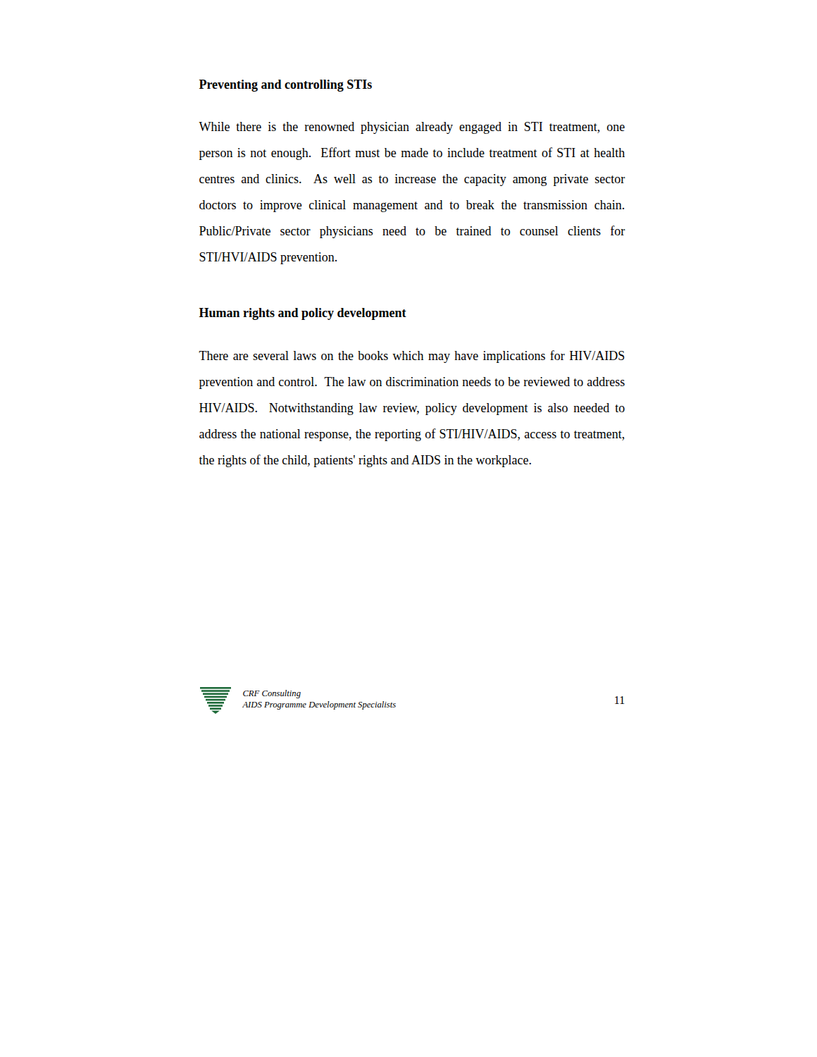Preventing and controlling STIs
While there is the renowned physician already engaged in STI treatment, one person is not enough. Effort must be made to include treatment of STI at health centres and clinics. As well as to increase the capacity among private sector doctors to improve clinical management and to break the transmission chain. Public/Private sector physicians need to be trained to counsel clients for STI/HVI/AIDS prevention.
Human rights and policy development
There are several laws on the books which may have implications for HIV/AIDS prevention and control. The law on discrimination needs to be reviewed to address HIV/AIDS. Notwithstanding law review, policy development is also needed to address the national response, the reporting of STI/HIV/AIDS, access to treatment, the rights of the child, patients' rights and AIDS in the workplace.
CRF Consulting
AIDS Programme Development Specialists
11